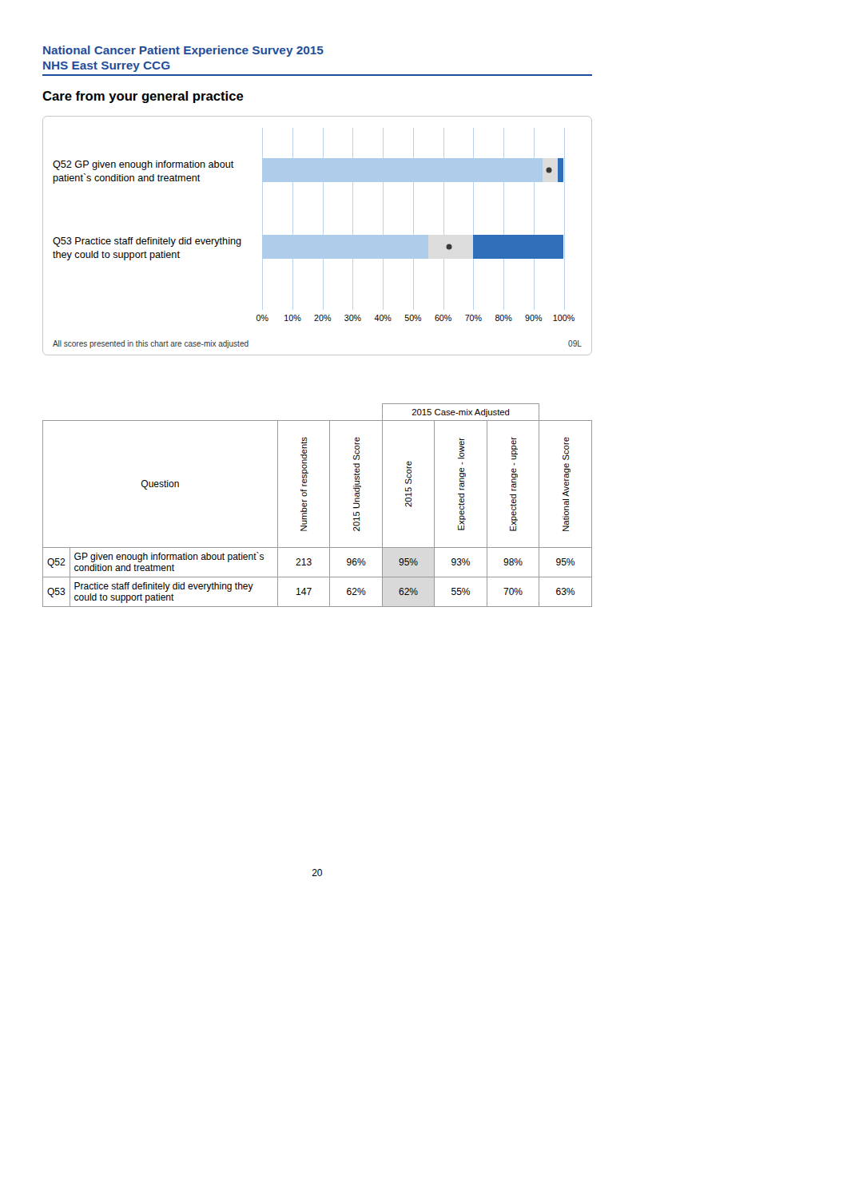National Cancer Patient Experience Survey 2015
NHS East Surrey CCG
Care from your general practice
Q52 GP given enough information about patient`s condition and treatment
Q53 Practice staff definitely did everything they could to support patient
0% 10% 20% 30% 40% 50% 60% 70% 80% 90% 100%
All scores presented in this chart are case-mix adjusted
09L
| | | | 2015 Case-mix Adjusted | |
| --- | --- | --- | --- | --- |
| Question | Number of respondents | 2015 Unadjusted Score | 2015 Score | Expected range - lower | Expected range - upper | National Average Score |
| Q52 | GP given enough information about patient`s condition and treatment | 213 | 96% | 95% | 93% | 98% | 95% |
| Q53 | Practice staff definitely did everything they could to support patient | 147 | 62% | 62% | 55% | 70% | 63% |
20